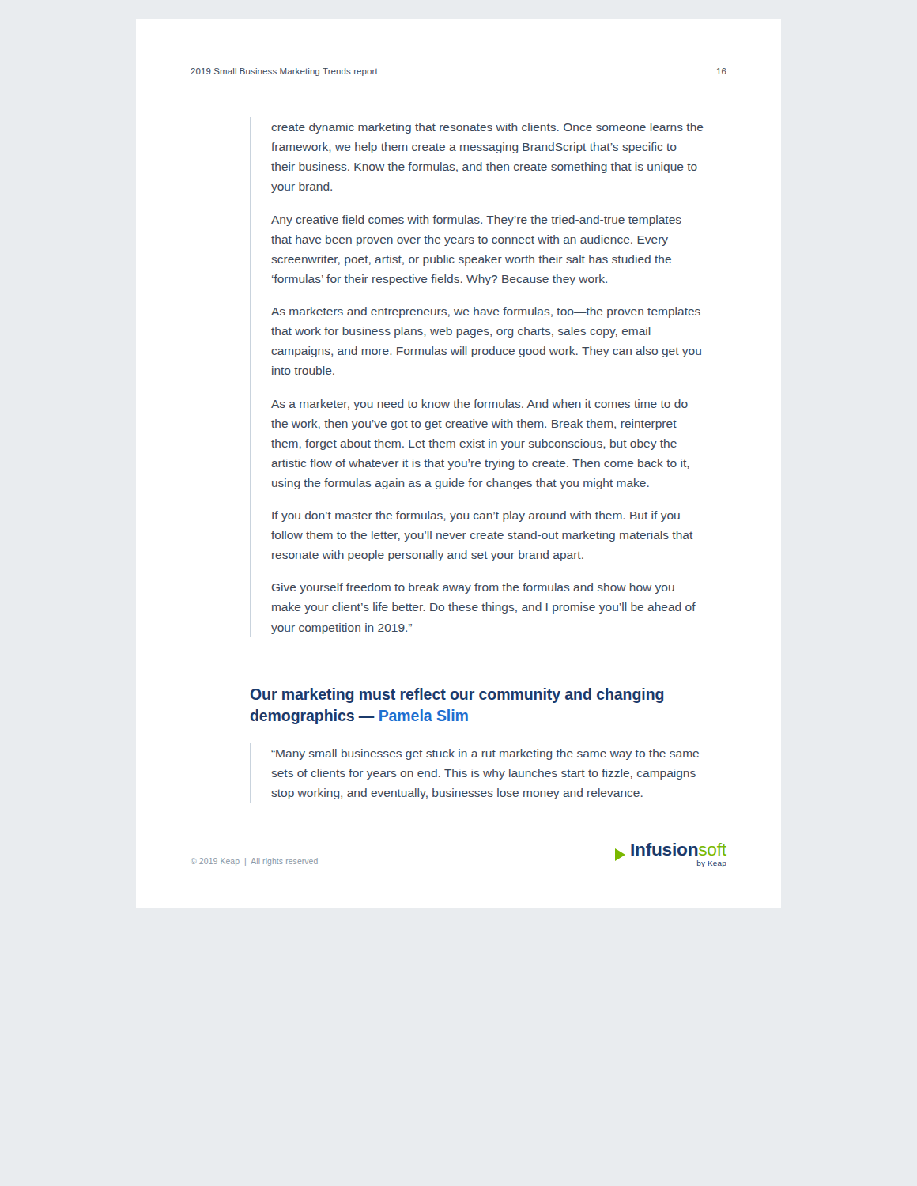2019 Small Business Marketing Trends report
16
create dynamic marketing that resonates with clients. Once someone learns the framework, we help them create a messaging BrandScript that’s specific to their business. Know the formulas, and then create something that is unique to your brand.
Any creative field comes with formulas. They’re the tried-and-true templates that have been proven over the years to connect with an audience. Every screenwriter, poet, artist, or public speaker worth their salt has studied the ‘formulas’ for their respective fields. Why? Because they work.
As marketers and entrepreneurs, we have formulas, too—the proven templates that work for business plans, web pages, org charts, sales copy, email campaigns, and more. Formulas will produce good work. They can also get you into trouble.
As a marketer, you need to know the formulas. And when it comes time to do the work, then you’ve got to get creative with them. Break them, reinterpret them, forget about them. Let them exist in your subconscious, but obey the artistic flow of whatever it is that you’re trying to create. Then come back to it, using the formulas again as a guide for changes that you might make.
If you don’t master the formulas, you can’t play around with them. But if you follow them to the letter, you’ll never create stand-out marketing materials that resonate with people personally and set your brand apart.
Give yourself freedom to break away from the formulas and show how you make your client’s life better. Do these things, and I promise you’ll be ahead of your competition in 2019.”
Our marketing must reflect our community and changing demographics — Pamela Slim
“Many small businesses get stuck in a rut marketing the same way to the same sets of clients for years on end. This is why launches start to fizzle, campaigns stop working, and eventually, businesses lose money and relevance.
© 2019 Keap | All rights reserved
Infusionsoft by Keap